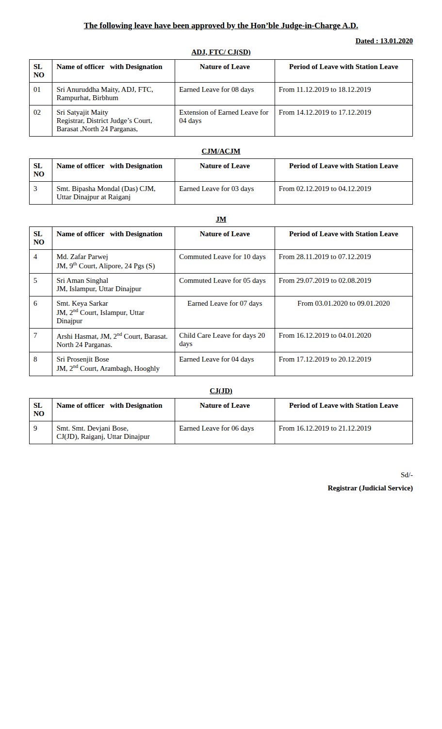The following leave have been approved by the Hon’ble Judge-in-Charge A.D.
Dated : 13.01.2020
ADJ, FTC/ CJ(SD)
| SL NO | Name of officer with Designation | Nature of Leave | Period of Leave with Station Leave |
| --- | --- | --- | --- |
| 01 | Sri Anuruddha Maity, ADJ, FTC, Rampurhat, Birbhum | Earned Leave for 08 days | From 11.12.2019 to 18.12.2019 |
| 02 | Sri Satyajit Maity Registrar, District Judge’s Court, Barasat ,North 24 Parganas, | Extension of Earned Leave for 04 days | From 14.12.2019 to 17.12.2019 |
CJM/ACJM
| SL NO | Name of officer with Designation | Nature of Leave | Period of Leave with Station Leave |
| --- | --- | --- | --- |
| 3 | Smt. Bipasha Mondal (Das) CJM, Uttar Dinajpur at Raiganj | Earned Leave for 03 days | From 02.12.2019 to 04.12.2019 |
JM
| SL NO | Name of officer with Designation | Nature of Leave | Period of Leave with Station Leave |
| --- | --- | --- | --- |
| 4 | Md. Zafar Parwej JM, 9 th Court, Alipore, 24 Pgs (S) | Commuted Leave for 10 days | From 28.11.2019 to 07.12.2019 |
| 5 | Sri Aman Singhal JM, Islampur, Uttar Dinajpur | Commuted Leave for 05 days | From 29.07.2019 to 02.08.2019 |
| 6 | Smt. Keya Sarkar JM, 2 nd Court, Islampur, Uttar Dinajpur | Earned Leave for 07 days | From 03.01.2020 to 09.01.2020 |
| 7 | Arshi Hasmat, JM, 2 nd Court, Barasat. North 24 Parganas. | Child Care Leave for days 20 days | From 16.12.2019 to 04.01.2020 |
| 8 | Sri Prosenjit Bose JM, 2 nd Court, Arambagh, Hooghly | Earned Leave for 04 days | From 17.12.2019 to 20.12.2019 |
CJ(JD)
| SL NO | Name of officer with Designation | Nature of Leave | Period of Leave with Station Leave |
| --- | --- | --- | --- |
| 9 | Smt. Smt. Devjani Bose, CJ(JD), Raiganj, Uttar Dinajpur | Earned Leave for 06 days | From 16.12.2019 to 21.12.2019 |
Sd/-
Registrar (Judicial Service)